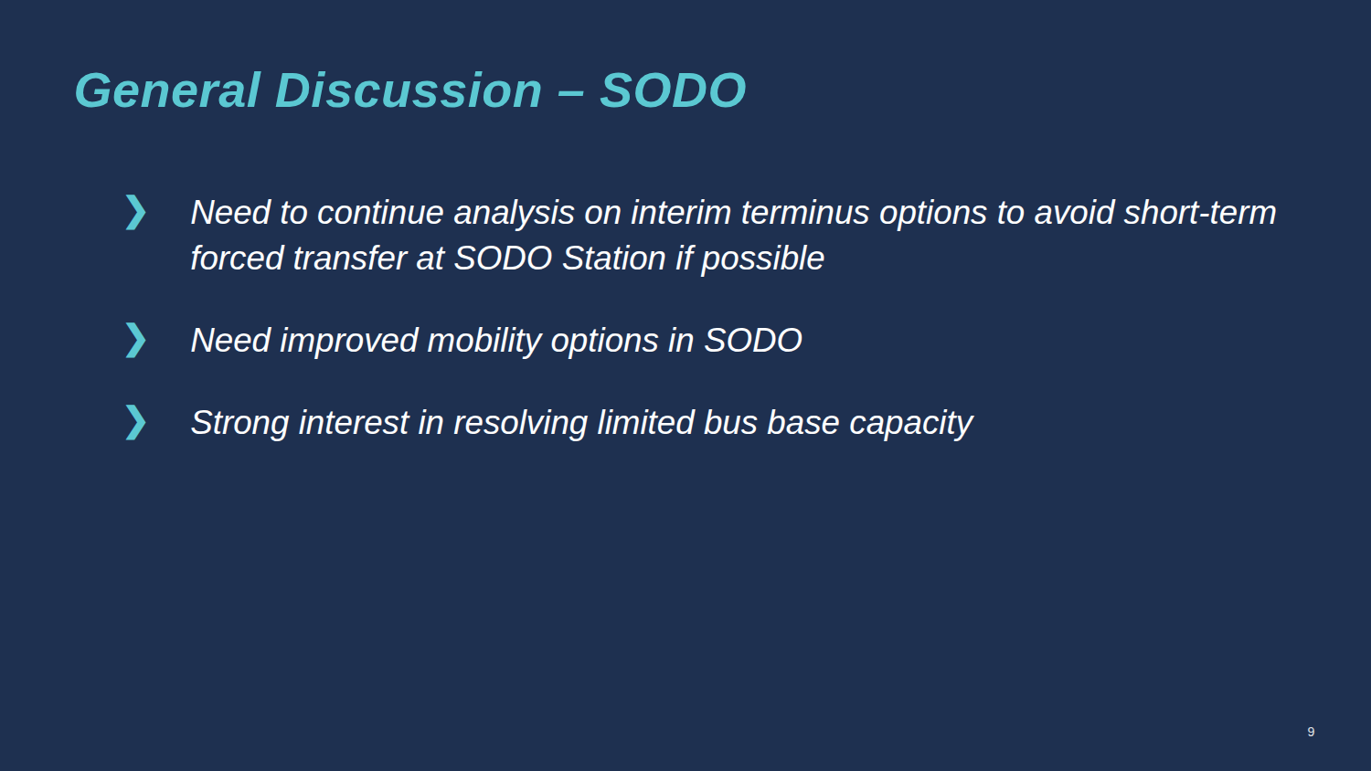General Discussion – SODO
❯Need to continue analysis on interim terminus options to avoid short-term forced transfer at SODO Station if possible
❯Need improved mobility options in SODO
❯Strong interest in resolving limited bus base capacity
9